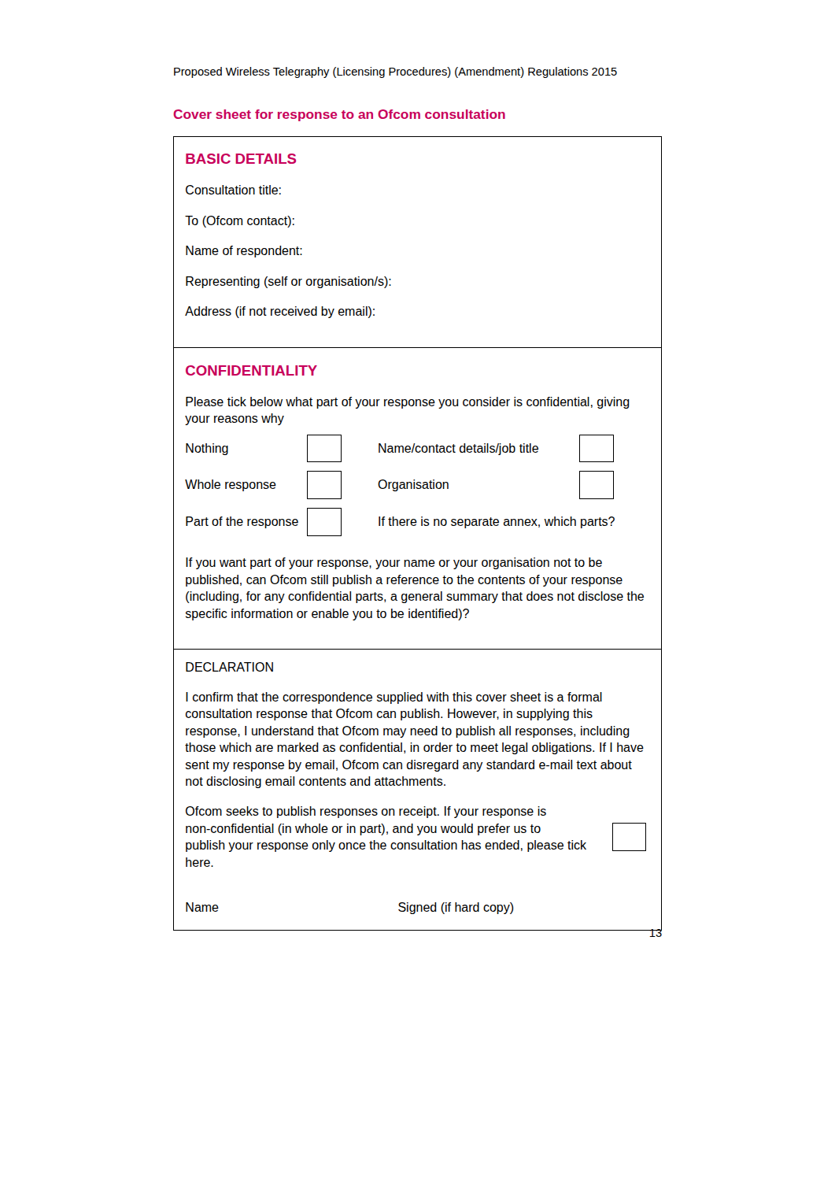Proposed Wireless Telegraphy (Licensing Procedures) (Amendment) Regulations 2015
Cover sheet for response to an Ofcom consultation
BASIC DETAILS
Consultation title:
To (Ofcom contact):
Name of respondent:
Representing (self or organisation/s):
Address (if not received by email):
CONFIDENTIALITY
Please tick below what part of your response you consider is confidential, giving your reasons why
| Nothing | | Name/contact details/job title | |
| Whole response | | Organisation | |
| Part of the response | | If there is no separate annex, which parts? |
If you want part of your response, your name or your organisation not to be published, can Ofcom still publish a reference to the contents of your response (including, for any confidential parts, a general summary that does not disclose the specific information or enable you to be identified)?
DECLARATION
I confirm that the correspondence supplied with this cover sheet is a formal consultation response that Ofcom can publish. However, in supplying this response, I understand that Ofcom may need to publish all responses, including those which are marked as confidential, in order to meet legal obligations. If I have sent my response by email, Ofcom can disregard any standard e-mail text about not disclosing email contents and attachments.
Ofcom seeks to publish responses on receipt. If your response is
non-confidential (in whole or in part), and you would prefer us to
publish your response only once the consultation has ended, please tick here.
Name Signed (if hard copy)
13